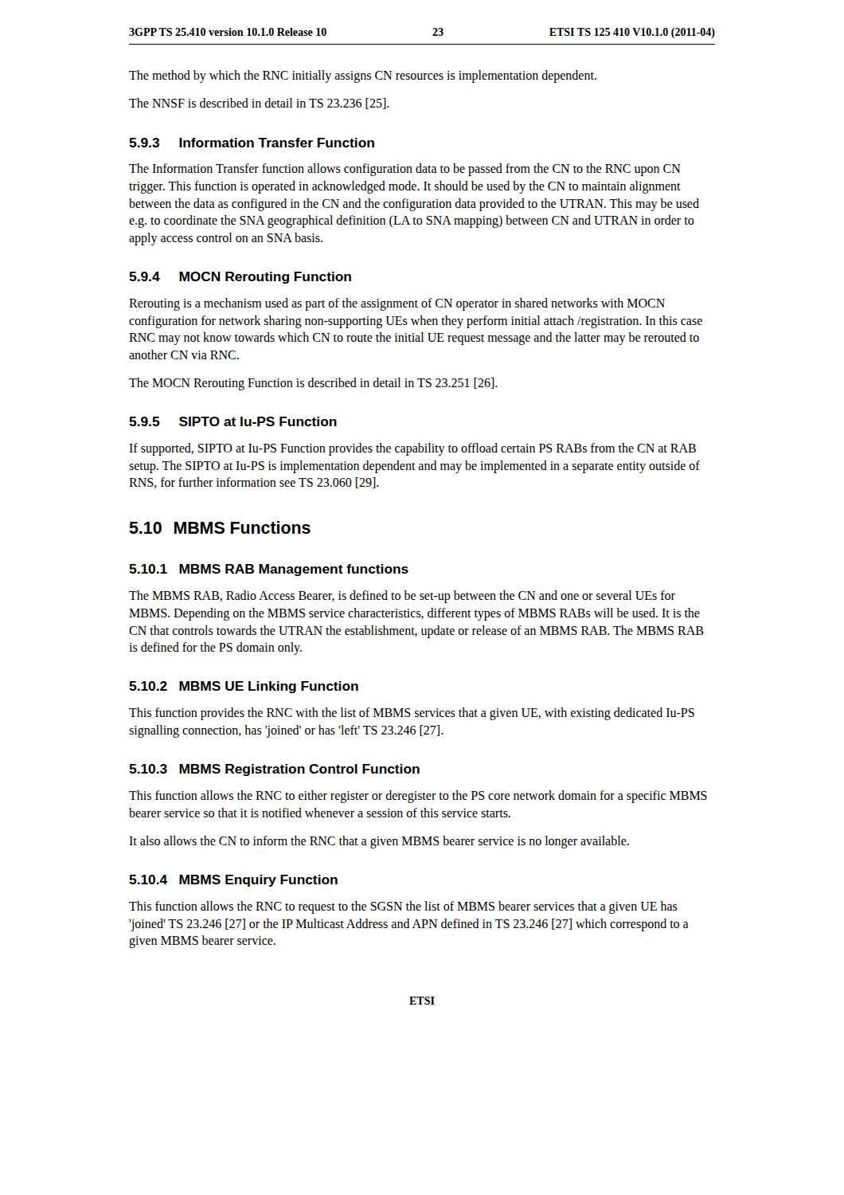3GPP TS 25.410 version 10.1.0 Release 10 23 ETSI TS 125 410 V10.1.0 (2011-04)
The method by which the RNC initially assigns CN resources is implementation dependent.
The NNSF is described in detail in TS 23.236 [25].
5.9.3 Information Transfer Function
The Information Transfer function allows configuration data to be passed from the CN to the RNC upon CN trigger. This function is operated in acknowledged mode. It should be used by the CN to maintain alignment between the data as configured in the CN and the configuration data provided to the UTRAN. This may be used e.g. to coordinate the SNA geographical definition (LA to SNA mapping) between CN and UTRAN in order to apply access control on an SNA basis.
5.9.4 MOCN Rerouting Function
Rerouting is a mechanism used as part of the assignment of CN operator in shared networks with MOCN configuration for network sharing non-supporting UEs when they perform initial attach /registration. In this case RNC may not know towards which CN to route the initial UE request message and the latter may be rerouted to another CN via RNC.
The MOCN Rerouting Function is described in detail in TS 23.251 [26].
5.9.5 SIPTO at Iu-PS Function
If supported, SIPTO at Iu-PS Function provides the capability to offload certain PS RABs from the CN at RAB setup. The SIPTO at Iu-PS is implementation dependent and may be implemented in a separate entity outside of RNS, for further information see TS 23.060 [29].
5.10 MBMS Functions
5.10.1 MBMS RAB Management functions
The MBMS RAB, Radio Access Bearer, is defined to be set-up between the CN and one or several UEs for MBMS. Depending on the MBMS service characteristics, different types of MBMS RABs will be used. It is the CN that controls towards the UTRAN the establishment, update or release of an MBMS RAB. The MBMS RAB is defined for the PS domain only.
5.10.2 MBMS UE Linking Function
This function provides the RNC with the list of MBMS services that a given UE, with existing dedicated Iu-PS signalling connection, has 'joined' or has 'left' TS 23.246 [27].
5.10.3 MBMS Registration Control Function
This function allows the RNC to either register or deregister to the PS core network domain for a specific MBMS bearer service so that it is notified whenever a session of this service starts.
It also allows the CN to inform the RNC that a given MBMS bearer service is no longer available.
5.10.4 MBMS Enquiry Function
This function allows the RNC to request to the SGSN the list of MBMS bearer services that a given UE has 'joined' TS 23.246 [27] or the IP Multicast Address and APN defined in TS 23.246 [27] which correspond to a given MBMS bearer service.
ETSI